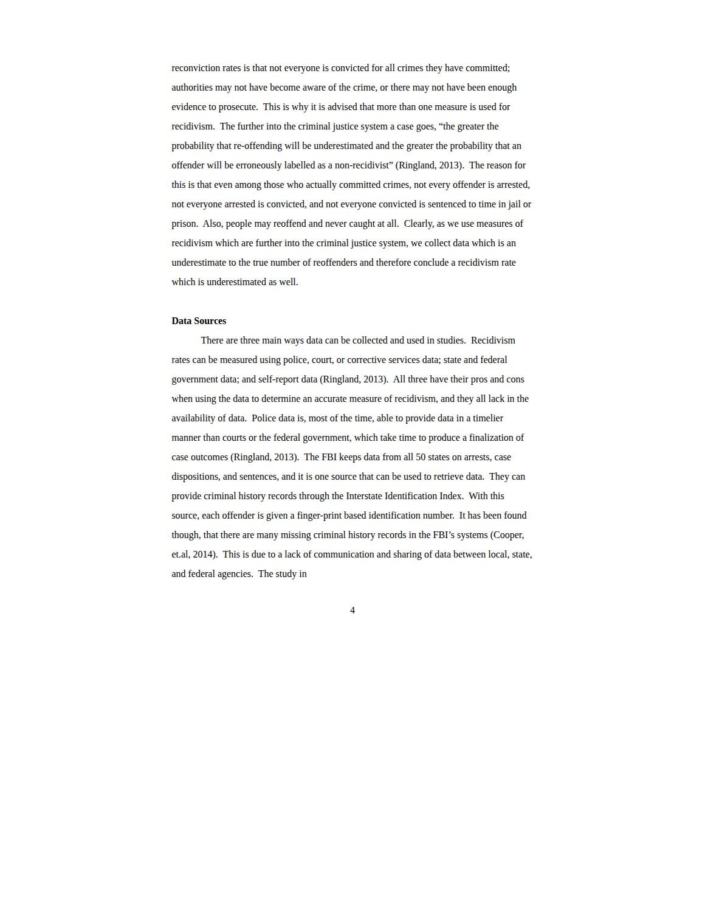reconviction rates is that not everyone is convicted for all crimes they have committed; authorities may not have become aware of the crime, or there may not have been enough evidence to prosecute. This is why it is advised that more than one measure is used for recidivism. The further into the criminal justice system a case goes, “the greater the probability that re-offending will be underestimated and the greater the probability that an offender will be erroneously labelled as a non-recidivist” (Ringland, 2013). The reason for this is that even among those who actually committed crimes, not every offender is arrested, not everyone arrested is convicted, and not everyone convicted is sentenced to time in jail or prison. Also, people may reoffend and never caught at all. Clearly, as we use measures of recidivism which are further into the criminal justice system, we collect data which is an underestimate to the true number of reoffenders and therefore conclude a recidivism rate which is underestimated as well.
Data Sources
There are three main ways data can be collected and used in studies. Recidivism rates can be measured using police, court, or corrective services data; state and federal government data; and self-report data (Ringland, 2013). All three have their pros and cons when using the data to determine an accurate measure of recidivism, and they all lack in the availability of data. Police data is, most of the time, able to provide data in a timelier manner than courts or the federal government, which take time to produce a finalization of case outcomes (Ringland, 2013). The FBI keeps data from all 50 states on arrests, case dispositions, and sentences, and it is one source that can be used to retrieve data. They can provide criminal history records through the Interstate Identification Index. With this source, each offender is given a finger-print based identification number. It has been found though, that there are many missing criminal history records in the FBI’s systems (Cooper, et.al, 2014). This is due to a lack of communication and sharing of data between local, state, and federal agencies. The study in
4